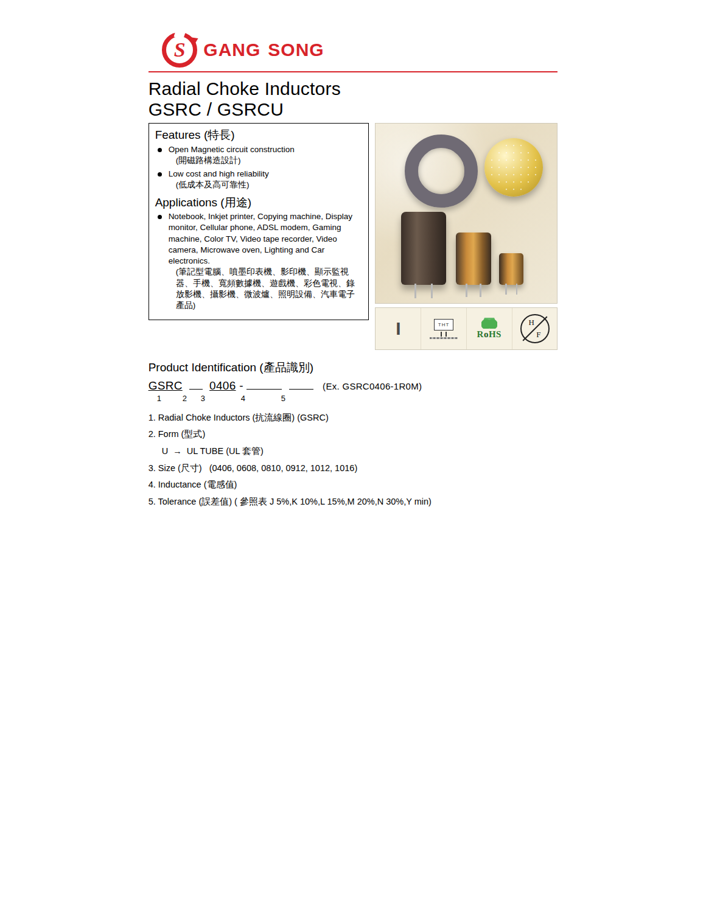S
GANG SONG
Radial Choke Inductors
GSRC / GSRCU
Features (特長)
Open Magnetic circuit construction (開磁路構造設計)
Low cost and high reliability (低成本及高可靠性)
Applications (用途)
Notebook, Inkjet printer, Copying machine, Display monitor, Cellular phone, ADSL modem, Gaming machine, Color TV, Video tape recorder, Video camera, Microwave oven, Lighting and Car electronics. (筆記型電腦、噴墨印表機、影印機、顯示監視器、手機、寬頻數據機、遊戲機、彩色電視、錄放影機、攝影機、微波爐、照明設備、汽車電子產品)
I
THT
Ro HS
H F
Product Identification (產品識別)
GSRC 0406 - (Ex. GSRC0406-1R0M)
1 2 3 4 5
1. Radial Choke Inductors (抗流線圈) (GSRC)
2. Form (型式)
U → UL TUBE (UL 套管)
3. Size (尺寸) (0406, 0608, 0810, 0912, 1012, 1016)
4. Inductance (電感值)
5. Tolerance (誤差值) ( 參照表 J 5%,K 10%,L 15%,M 20%,N 30%,Y min)